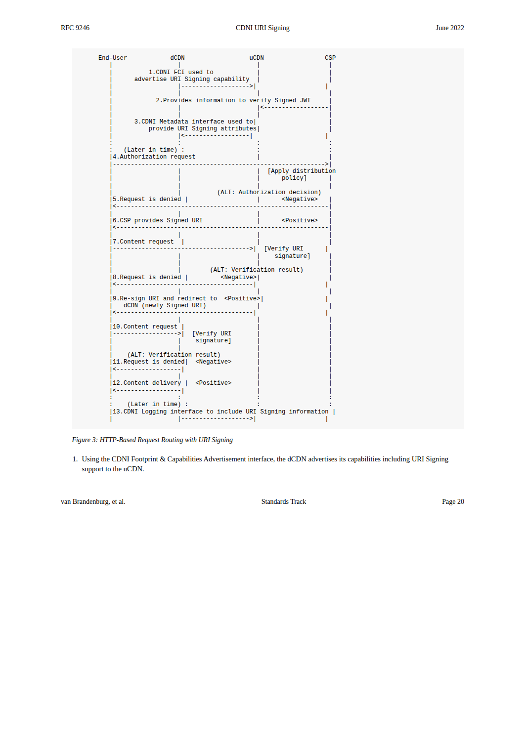RFC 9246 CDNI URI Signing June 2022
     End-User            dCDN                  uCDN                 CSP
        |                  |                     |                   |
        |          1.CDNI FCI used to            |                   |
        |      advertise URI Signing capability  |                   |
        |                  |------------------->|                   |
        |                  |                     |                   |
        |            2.Provides information to verify Signed JWT     |
        |                  |                     |<------------------|
        |                  |                     |                   |
        |      3.CDNI Metadata interface used to|                    |
        |          provide URI Signing attributes|                   |
        |                  |<------------------|                    |
        :                  :                     :                   :
        :   (Later in time) :                    :                   :
        |4.Authorization request                 |                   |
        |----------------------------------------------------------->|
        |                  |                     |  [Apply distribution
        |                  |                     |      policy]      |
        |                  |                     |                   |
        |                  |          (ALT: Authorization decision)
        |5.Request is denied |                   |      <Negative>   |
        |<-----------------------------------------------------------|
        |                  |                     |                   |
        |6.CSP provides Signed URI               |      <Positive>   |
        |<-----------------------------------------------------------|
        |                  |                     |                   |
        |7.Content request  |                    |                   |
        |-------------------------------------->|  [Verify URI      |
        |                  |                     |    signature]     |
        |                  |                     |                   |
        |                  |        (ALT: Verification result)       |
        |8.Request is denied |         <Negative>|                   |
        |<--------------------------------------|                   |
        |                  |                     |                   |
        |9.Re-sign URI and redirect to  <Positive>|                 |
        |   dCDN (newly Signed URI)              |                   |
        |<--------------------------------------|                   |
        |                  |                     |                   |
        |10.Content request |                    |                   |
        |------------------>|  [Verify URI       |                   |
        |                  |    signature]       |                   |
        |                  |                     |                   |
        |    (ALT: Verification result)          |                   |
        |11.Request is denied|  <Negative>       |                   |
        |<------------------|                    |                   |
        |                  |                     |                   |
        |12.Content delivery |  <Positive>       |                   |
        |<------------------|                    |                   |
        :                  :                     :                   :
        :    (Later in time) :                   :                   :
        |13.CDNI Logging interface to include URI Signing information |
        |                  |------------------->|                   |
Figure 3: HTTP-Based Request Routing with URI Signing
Using the CDNI Footprint & Capabilities Advertisement interface, the dCDN advertises its capabilities including URI Signing support to the uCDN.
van Brandenburg, et al. Standards Track Page 20